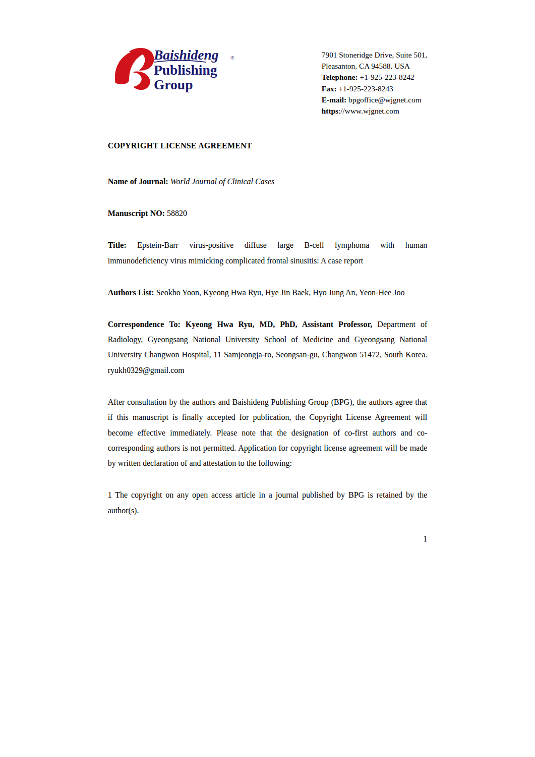Baishideng ® Publishing Group
7901 Stoneridge Drive, Suite 501,
Pleasanton, CA 94588, USA
Telephone: +1-925-223-8242
Fax: +1-925-223-8243
E-mail: bpgoffice@wjgnet.com
https://www.wjgnet.com
COPYRIGHT LICENSE AGREEMENT
Name of Journal: World Journal of Clinical Cases
Manuscript NO: 58820
Title: Epstein-Barr virus-positive diffuse large B-cell lymphoma with human immunodeficiency virus mimicking complicated frontal sinusitis: A case report
Authors List: Seokho Yoon, Kyeong Hwa Ryu, Hye Jin Baek, Hyo Jung An, Yeon-Hee Joo
Correspondence To: Kyeong Hwa Ryu, MD, PhD, Assistant Professor, Department of Radiology, Gyeongsang National University School of Medicine and Gyeongsang National University Changwon Hospital, 11 Samjeongja-ro, Seongsan-gu, Changwon 51472, South Korea. ryukh0329@gmail.com
After consultation by the authors and Baishideng Publishing Group (BPG), the authors agree that if this manuscript is finally accepted for publication, the Copyright License Agreement will become effective immediately. Please note that the designation of co-first authors and co-corresponding authors is not permitted. Application for copyright license agreement will be made by written declaration of and attestation to the following:
1 The copyright on any open access article in a journal published by BPG is retained by the author(s).
1